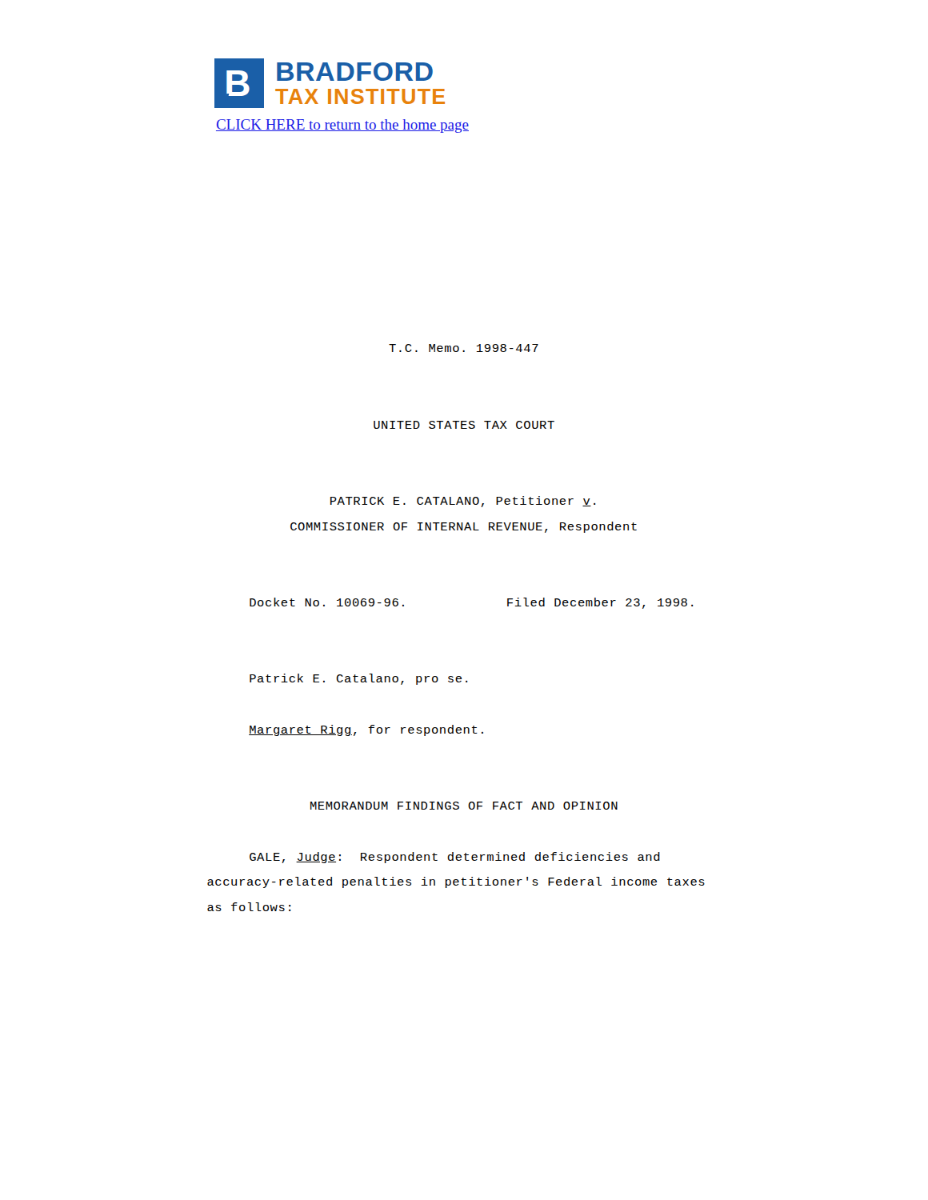B
BRADFORD
TAX INSTITUTE
CLICK HERE to return to the home page
T.C. Memo. 1998-447
UNITED STATES TAX COURT
PATRICK E. CATALANO, Petitioner v.
COMMISSIONER OF INTERNAL REVENUE, Respondent
Docket No. 10069-96.
Filed December 23, 1998.
Patrick E. Catalano, pro se.
Margaret Rigg, for respondent.
MEMORANDUM FINDINGS OF FACT AND OPINION
GALE, Judge: Respondent determined deficiencies and
accuracy-related penalties in petitioner's Federal income taxes
as follows: